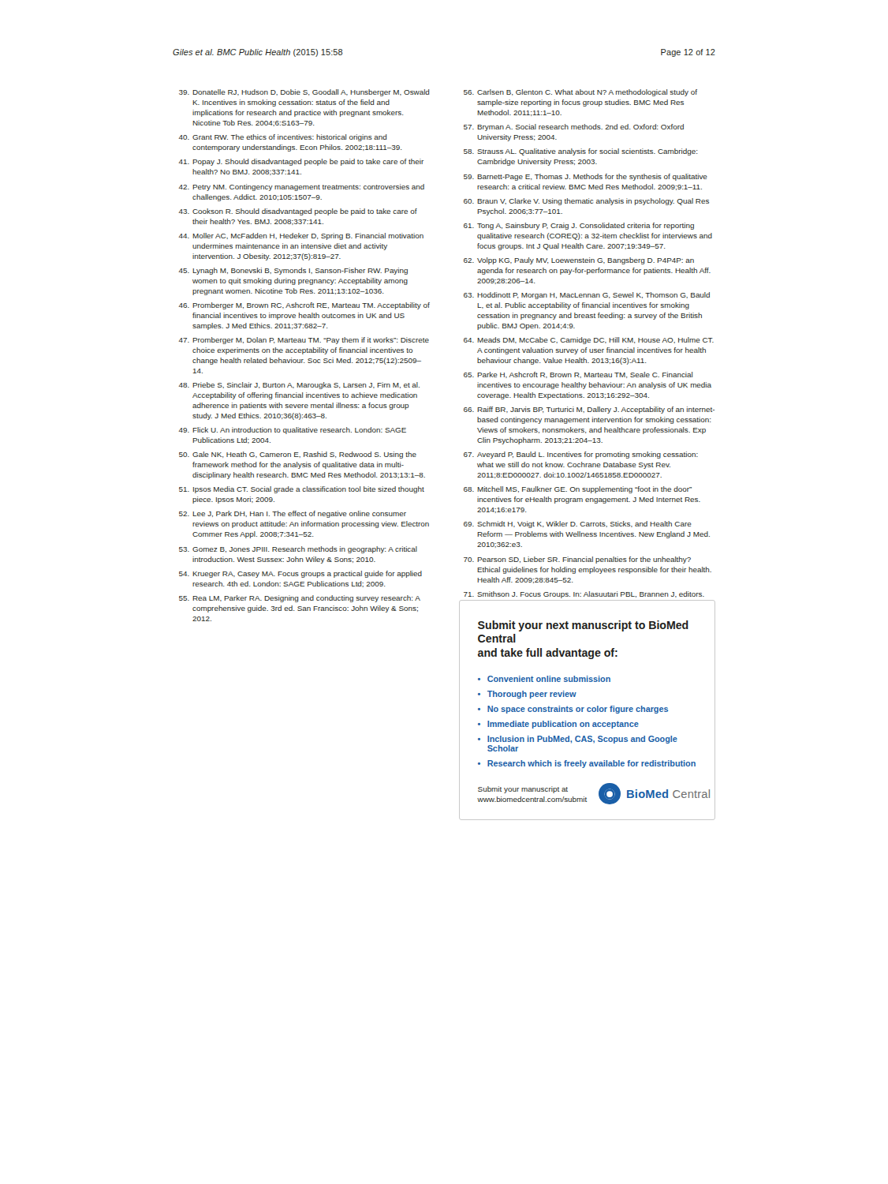Giles et al. BMC Public Health (2015) 15:58
Page 12 of 12
Donatelle RJ, Hudson D, Dobie S, Goodall A, Hunsberger M, Oswald K. Incentives in smoking cessation: status of the field and implications for research and practice with pregnant smokers. Nicotine Tob Res. 2004;6:S163–79.
Grant RW. The ethics of incentives: historical origins and contemporary understandings. Econ Philos. 2002;18:111–39.
Popay J. Should disadvantaged people be paid to take care of their health? No BMJ. 2008;337:141.
Petry NM. Contingency management treatments: controversies and challenges. Addict. 2010;105:1507–9.
Cookson R. Should disadvantaged people be paid to take care of their health? Yes. BMJ. 2008;337:141.
Moller AC, McFadden H, Hedeker D, Spring B. Financial motivation undermines maintenance in an intensive diet and activity intervention. J Obesity. 2012;37(5):819–27.
Lynagh M, Bonevski B, Symonds I, Sanson-Fisher RW. Paying women to quit smoking during pregnancy: Acceptability among pregnant women. Nicotine Tob Res. 2011;13:102–1036.
Promberger M, Brown RC, Ashcroft RE, Marteau TM. Acceptability of financial incentives to improve health outcomes in UK and US samples. J Med Ethics. 2011;37:682–7.
Promberger M, Dolan P, Marteau TM. “Pay them if it works”: Discrete choice experiments on the acceptability of financial incentives to change health related behaviour. Soc Sci Med. 2012;75(12):2509–14.
Priebe S, Sinclair J, Burton A, Marougka S, Larsen J, Firn M, et al. Acceptability of offering financial incentives to achieve medication adherence in patients with severe mental illness: a focus group study. J Med Ethics. 2010;36(8):463–8.
Flick U. An introduction to qualitative research. London: SAGE Publications Ltd; 2004.
Gale NK, Heath G, Cameron E, Rashid S, Redwood S. Using the framework method for the analysis of qualitative data in multi-disciplinary health research. BMC Med Res Methodol. 2013;13:1–8.
Ipsos Media CT. Social grade a classification tool bite sized thought piece. Ipsos Mori; 2009.
Lee J, Park DH, Han I. The effect of negative online consumer reviews on product attitude: An information processing view. Electron Commer Res Appl. 2008;7:341–52.
Gomez B, Jones JPIII. Research methods in geography: A critical introduction. West Sussex: John Wiley & Sons; 2010.
Krueger RA, Casey MA. Focus groups a practical guide for applied research. 4th ed. London: SAGE Publications Ltd; 2009.
Rea LM, Parker RA. Designing and conducting survey research: A comprehensive guide. 3rd ed. San Francisco: John Wiley & Sons; 2012.
Carlsen B, Glenton C. What about N? A methodological study of sample-size reporting in focus group studies. BMC Med Res Methodol. 2011;11:1–10.
Bryman A. Social research methods. 2nd ed. Oxford: Oxford University Press; 2004.
Strauss AL. Qualitative analysis for social scientists. Cambridge: Cambridge University Press; 2003.
Barnett-Page E, Thomas J. Methods for the synthesis of qualitative research: a critical review. BMC Med Res Methodol. 2009;9:1–11.
Braun V, Clarke V. Using thematic analysis in psychology. Qual Res Psychol. 2006;3:77–101.
Tong A, Sainsbury P, Craig J. Consolidated criteria for reporting qualitative research (COREQ): a 32-item checklist for interviews and focus groups. Int J Qual Health Care. 2007;19:349–57.
Volpp KG, Pauly MV, Loewenstein G, Bangsberg D. P4P4P: an agenda for research on pay-for-performance for patients. Health Aff. 2009;28:206–14.
Hoddinott P, Morgan H, MacLennan G, Sewel K, Thomson G, Bauld L, et al. Public acceptability of financial incentives for smoking cessation in pregnancy and breast feeding: a survey of the British public. BMJ Open. 2014;4:9.
Meads DM, McCabe C, Camidge DC, Hill KM, House AO, Hulme CT. A contingent valuation survey of user financial incentives for health behaviour change. Value Health. 2013;16(3):A11.
Parke H, Ashcroft R, Brown R, Marteau TM, Seale C. Financial incentives to encourage healthy behaviour: An analysis of UK media coverage. Health Expectations. 2013;16:292–304.
Raiff BR, Jarvis BP, Turturici M, Dallery J. Acceptability of an internet-based contingency management intervention for smoking cessation: Views of smokers, nonsmokers, and healthcare professionals. Exp Clin Psychopharm. 2013;21:204–13.
Aveyard P, Bauld L. Incentives for promoting smoking cessation: what we still do not know. Cochrane Database Syst Rev. 2011;8:ED000027. doi:10.1002/14651858.ED000027.
Mitchell MS, Faulkner GE. On supplementing “foot in the door” incentives for eHealth program engagement. J Med Internet Res. 2014;16:e179.
Schmidt H, Voigt K, Wikler D. Carrots, Sticks, and Health Care Reform — Problems with Wellness Incentives. New England J Med. 2010;362:e3.
Pearson SD, Lieber SR. Financial penalties for the unhealthy? Ethical guidelines for holding employees responsible for their health. Health Aff. 2009;28:845–52.
Smithson J. Focus Groups. In: Alasuutari PBL, Brannen J, editors. The SAGE handbook of social research methods. London: SAGE Publications Ltd; 2008.
Ni Mhurchu C, Aston L, Jebb S. Effects of worksite health promotion interventions on employee diets: a systematic review. BMC Public Health. 2010;10:62.
Submit your next manuscript to BioMed Central
and take full advantage of:
Convenient online submission
Thorough peer review
No space constraints or color figure charges
Immediate publication on acceptance
Inclusion in PubMed, CAS, Scopus and Google Scholar
Research which is freely available for redistribution
Submit your manuscript at
www.biomedcentral.com/submit
Bio Med Central